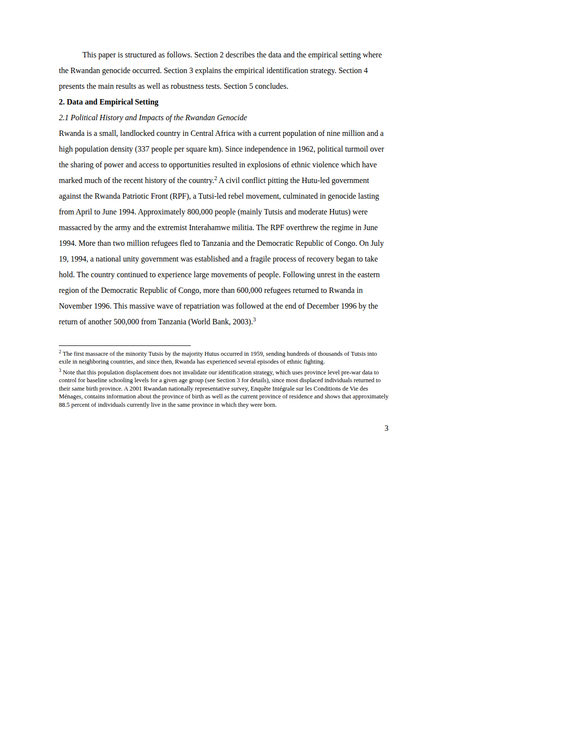This paper is structured as follows. Section 2 describes the data and the empirical setting where the Rwandan genocide occurred. Section 3 explains the empirical identification strategy. Section 4 presents the main results as well as robustness tests. Section 5 concludes.
2. Data and Empirical Setting
2.1 Political History and Impacts of the Rwandan Genocide
Rwanda is a small, landlocked country in Central Africa with a current population of nine million and a high population density (337 people per square km). Since independence in 1962, political turmoil over the sharing of power and access to opportunities resulted in explosions of ethnic violence which have marked much of the recent history of the country.2 A civil conflict pitting the Hutu-led government against the Rwanda Patriotic Front (RPF), a Tutsi-led rebel movement, culminated in genocide lasting from April to June 1994. Approximately 800,000 people (mainly Tutsis and moderate Hutus) were massacred by the army and the extremist Interahamwe militia. The RPF overthrew the regime in June 1994. More than two million refugees fled to Tanzania and the Democratic Republic of Congo. On July 19, 1994, a national unity government was established and a fragile process of recovery began to take hold. The country continued to experience large movements of people. Following unrest in the eastern region of the Democratic Republic of Congo, more than 600,000 refugees returned to Rwanda in November 1996. This massive wave of repatriation was followed at the end of December 1996 by the return of another 500,000 from Tanzania (World Bank, 2003).3
2 The first massacre of the minority Tutsis by the majority Hutus occurred in 1959, sending hundreds of thousands of Tutsis into exile in neighboring countries, and since then, Rwanda has experienced several episodes of ethnic fighting.
3 Note that this population displacement does not invalidate our identification strategy, which uses province level pre-war data to control for baseline schooling levels for a given age group (see Section 3 for details), since most displaced individuals returned to their same birth province. A 2001 Rwandan nationally representative survey, Enquête Intégrale sur les Conditions de Vie des Ménages, contains information about the province of birth as well as the current province of residence and shows that approximately 88.5 percent of individuals currently live in the same province in which they were born.
3